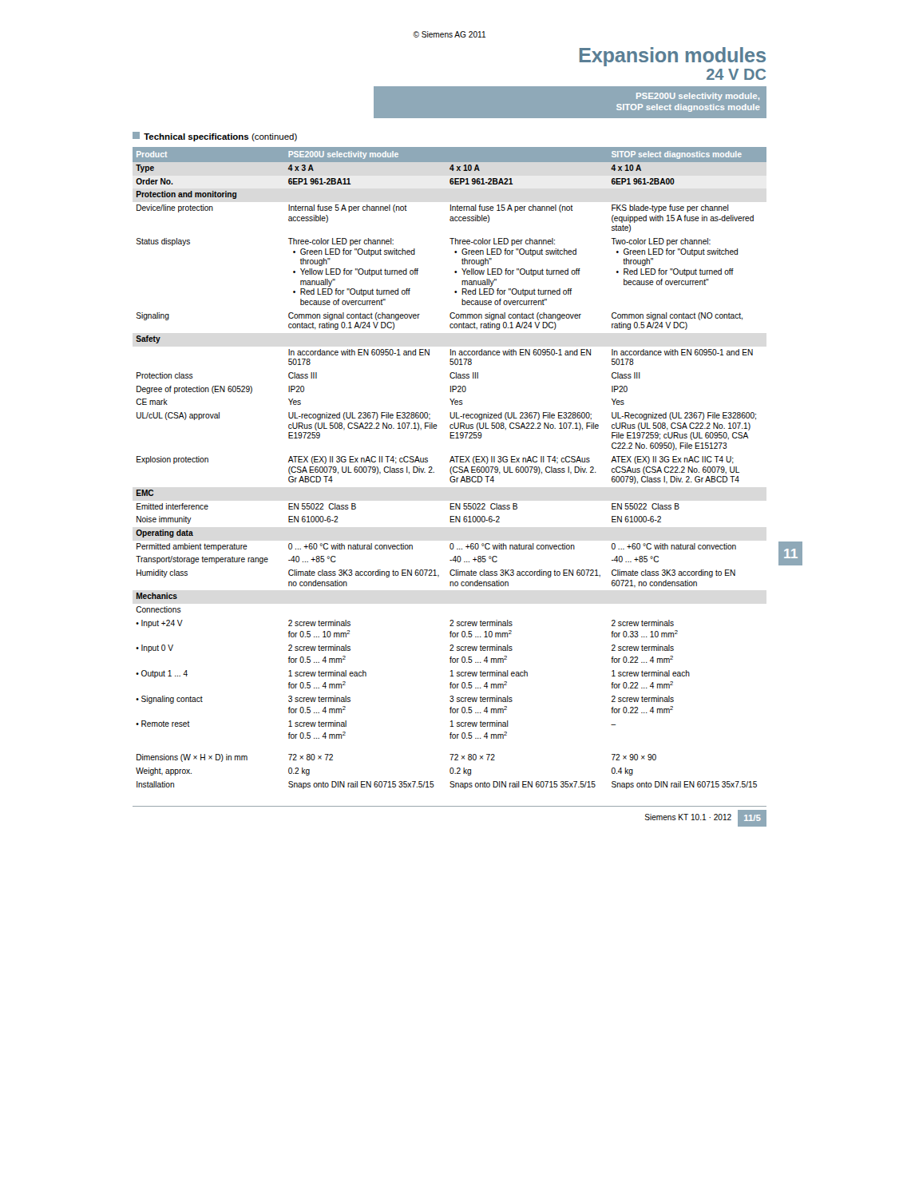© Siemens AG 2011
Expansion modules
24 V DC
PSE200U selectivity module,
SITOP select diagnostics module
Technical specifications (continued)
| Product | PSE200U selectivity module | SITOP select diagnostics module |
| --- | --- | --- |
| Type | 4 x 3 A | 4 x 10 A | 4 x 10 A |
| Order No. | 6EP1 961-2BA11 | 6EP1 961-2BA21 | 6EP1 961-2BA00 |
| Protection and monitoring |
| Device/line protection | Internal fuse 5 A per channel (not accessible) | Internal fuse 15 A per channel (not accessible) | FKS blade-type fuse per channel (equipped with 15 A fuse in as-delivered state) |
| Status displays | Three-color LED per channel: Green LED for "Output switched through" Yellow LED for "Output turned off manually" Red LED for "Output turned off because of overcurrent" | Three-color LED per channel: Green LED for "Output switched through" Yellow LED for "Output turned off manually" Red LED for "Output turned off because of overcurrent" | Two-color LED per channel: Green LED for "Output switched through" Red LED for "Output turned off because of overcurrent" |
| Signaling | Common signal contact (changeover contact, rating 0.1 A/24 V DC) | Common signal contact (changeover contact, rating 0.1 A/24 V DC) | Common signal contact (NO contact, rating 0.5 A/24 V DC) |
| Safety |
| | In accordance with EN 60950-1 and EN 50178 | In accordance with EN 60950-1 and EN 50178 | In accordance with EN 60950-1 and EN 50178 |
| Protection class | Class III | Class III | Class III |
| Degree of protection (EN 60529) | IP20 | IP20 | IP20 |
| CE mark | Yes | Yes | Yes |
| UL/cUL (CSA) approval | UL-recognized (UL 2367) File E328600; cURus (UL 508, CSA22.2 No. 107.1), File E197259 | UL-recognized (UL 2367) File E328600; cURus (UL 508, CSA22.2 No. 107.1), File E197259 | UL-Recognized (UL 2367) File E328600; cURus (UL 508, CSA C22.2 No. 107.1) File E197259; cURus (UL 60950, CSA C22.2 No. 60950), File E151273 |
| Explosion protection | ATEX (EX) II 3G Ex nAC II T4; cCSAus (CSA E60079, UL 60079), Class I, Div. 2. Gr ABCD T4 | ATEX (EX) II 3G Ex nAC II T4; cCSAus (CSA E60079, UL 60079), Class I, Div. 2. Gr ABCD T4 | ATEX (EX) II 3G Ex nAC IIC T4 U; cCSAus (CSA C22.2 No. 60079, UL 60079), Class I, Div. 2. Gr ABCD T4 |
| EMC |
| Emitted interference | EN 55022 Class B | EN 55022 Class B | EN 55022 Class B |
| Noise immunity | EN 61000-6-2 | EN 61000-6-2 | EN 61000-6-2 |
| Operating data |
| Permitted ambient temperature | 0 ... +60 °C with natural convection | 0 ... +60 °C with natural convection | 0 ... +60 °C with natural convection |
| Transport/storage temperature range | -40 ... +85 °C | -40 ... +85 °C | -40 ... +85 °C |
| Humidity class | Climate class 3K3 according to EN 60721, no condensation | Climate class 3K3 according to EN 60721, no condensation | Climate class 3K3 according to EN 60721, no condensation |
| Mechanics |
| Connections | | | |
| • Input +24 V | 2 screw terminals for 0.5 ... 10 mm 2 | 2 screw terminals for 0.5 ... 10 mm 2 | 2 screw terminals for 0.33 ... 10 mm 2 |
| • Input 0 V | 2 screw terminals for 0.5 ... 4 mm 2 | 2 screw terminals for 0.5 ... 4 mm 2 | 2 screw terminals for 0.22 ... 4 mm 2 |
| • Output 1 ... 4 | 1 screw terminal each for 0.5 ... 4 mm 2 | 1 screw terminal each for 0.5 ... 4 mm 2 | 1 screw terminal each for 0.22 ... 4 mm 2 |
| • Signaling contact | 3 screw terminals for 0.5 ... 4 mm 2 | 3 screw terminals for 0.5 ... 4 mm 2 | 2 screw terminals for 0.22 ... 4 mm 2 |
| • Remote reset | 1 screw terminal for 0.5 ... 4 mm 2 | 1 screw terminal for 0.5 ... 4 mm 2 | – |
| Dimensions (W × H × D) in mm | 72 × 80 × 72 | 72 × 80 × 72 | 72 × 90 × 90 |
| Weight, approx. | 0.2 kg | 0.2 kg | 0.4 kg |
| Installation | Snaps onto DIN rail EN 60715 35x7.5/15 | Snaps onto DIN rail EN 60715 35x7.5/15 | Snaps onto DIN rail EN 60715 35x7.5/15 |
11
Siemens KT 10.1 · 2012 11/5